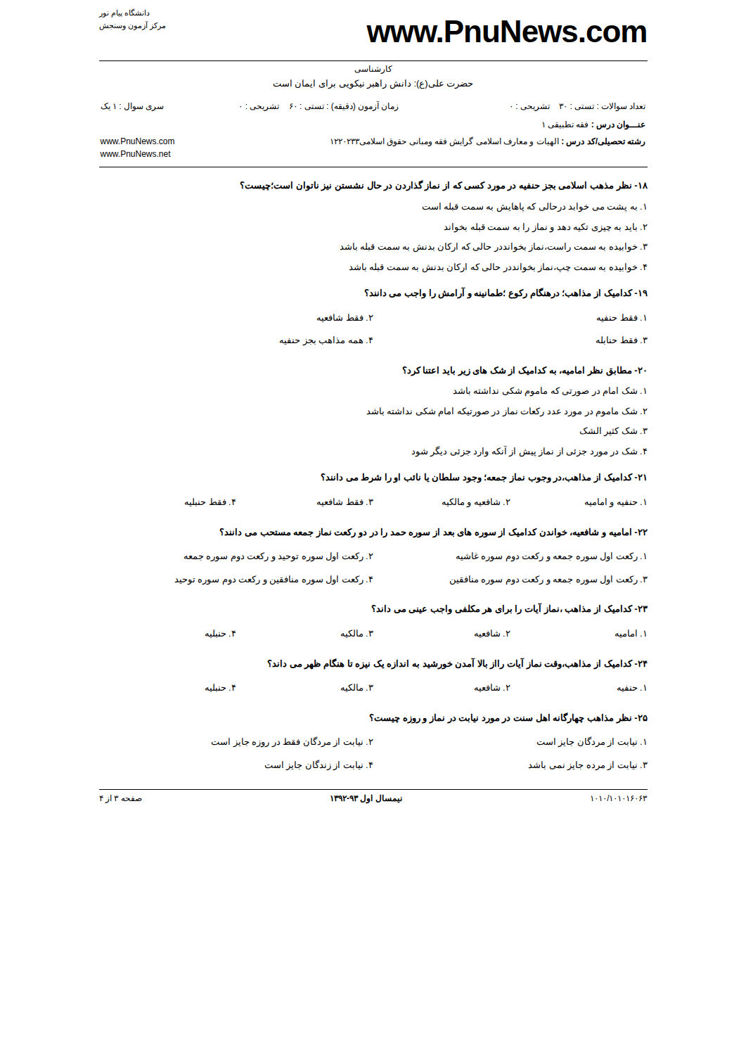www.PnuNews.com
دانشگاه پیام نور
مرکز آزمون وسنجش
کارشناسی
حضرت علی(ع): دانش راهبر نیکویی برای ایمان است
| تعداد سوالات : تستی : ۳۰ تشریحی : ۰ | زمان آزمون (دقیقه) : تستی : ۶۰ تشریحی : ۰ | سری سوال : ۱ یک |
| عنـــوان درس : فقه تطبیقی ۱ | |
| رشته تحصیلی/کد درس : الهیات و معارف اسلامی گرایش فقه ومبانی حقوق اسلامی۱۲۲۰۲۳۳ | www.PnuNews.com www.PnuNews.net |
۱۸- نظر مذهب اسلامی بجز حنفیه در مورد کسی که از نماز گذاردن در حال نشستن نیز ناتوان است؛چیست؟
۱. به پشت می خوابد درحالی که پاهایش به سمت قبله است
۲. باید به چیزی تکیه دهد و نماز را به سمت قبله بخواند
۳. خوابیده به سمت راست،نماز بخوانددر حالی که ارکان بدنش به سمت قبله باشد
۴. خوابیده به سمت چپ،نماز بخوانددر حالی که ارکان بدنش به سمت قبله باشد
۱۹- کدامیک از مذاهب؛ درهنگام رکوع ؛طمانینه و آرامش را واجب می دانند؟
۱. فقط حنفیه
۲. فقط شافعیه
۳. فقط حنابله
۴. همه مذاهب بجز حنفیه
۲۰- مطابق نظر امامیه، به کدامیک از شک های زیر باید اعتنا کرد؟
۱. شک امام در صورتی که ماموم شکی نداشته باشد
۲. شک ماموم در مورد عدد رکعات نماز در صورتیکه امام شکی نداشته باشد
۳. شک کثیر الشک
۴. شک در مورد جزئی از نماز پیش از آنکه وارد جزئی دیگر شود
۲۱- کدامیک از مذاهب،در وجوب نماز جمعه؛ وجود سلطان یا نائب او را شرط می دانند؟
۱. حنفیه و امامیه
۲. شافعیه و مالکیه
۳. فقط شافعیه
۴. فقط حنبلیه
۲۲- امامیه و شافعیه، خواندن کدامیک از سوره های بعد از سوره حمد را در دو رکعت نماز جمعه مستحب می دانند؟
۱. رکعت اول سوره جمعه و رکعت دوم سوره غاشیه
۲. رکعت اول سوره توحید و رکعت دوم سوره جمعه
۳. رکعت اول سوره جمعه و رکعت دوم سوره منافقین
۴. رکعت اول سوره منافقین و رکعت دوم سوره توحید
۲۳- کدامیک از مذاهب ،نماز آیات را برای هر مکلفی واجب عینی می داند؟
۱. امامیه
۲. شافعیه
۳. مالکیه
۴. حنبلیه
۲۴- کدامیک از مذاهب،وقت نماز آیات رااز بالا آمدن خورشید به اندازه یک نیزه تا هنگام ظهر می داند؟
۱. حنفیه
۲. شافعیه
۳. مالکیه
۴. حنبلیه
۲۵- نظر مذاهب چهارگانه اهل سنت در مورد نیابت در نماز و روزه چیست؟
۱. نیابت از مردگان جایز است
۲. نیابت از مردگان فقط در روزه جایز است
۳. نیابت از مرده جایز نمی باشد
۴. نیابت از زندگان جایز است
۱۰۱۰/۱۰۱۰۱۶۰۶۳
نیمسال اول ۹۳-۱۳۹۲
صفحه ۳ از ۴